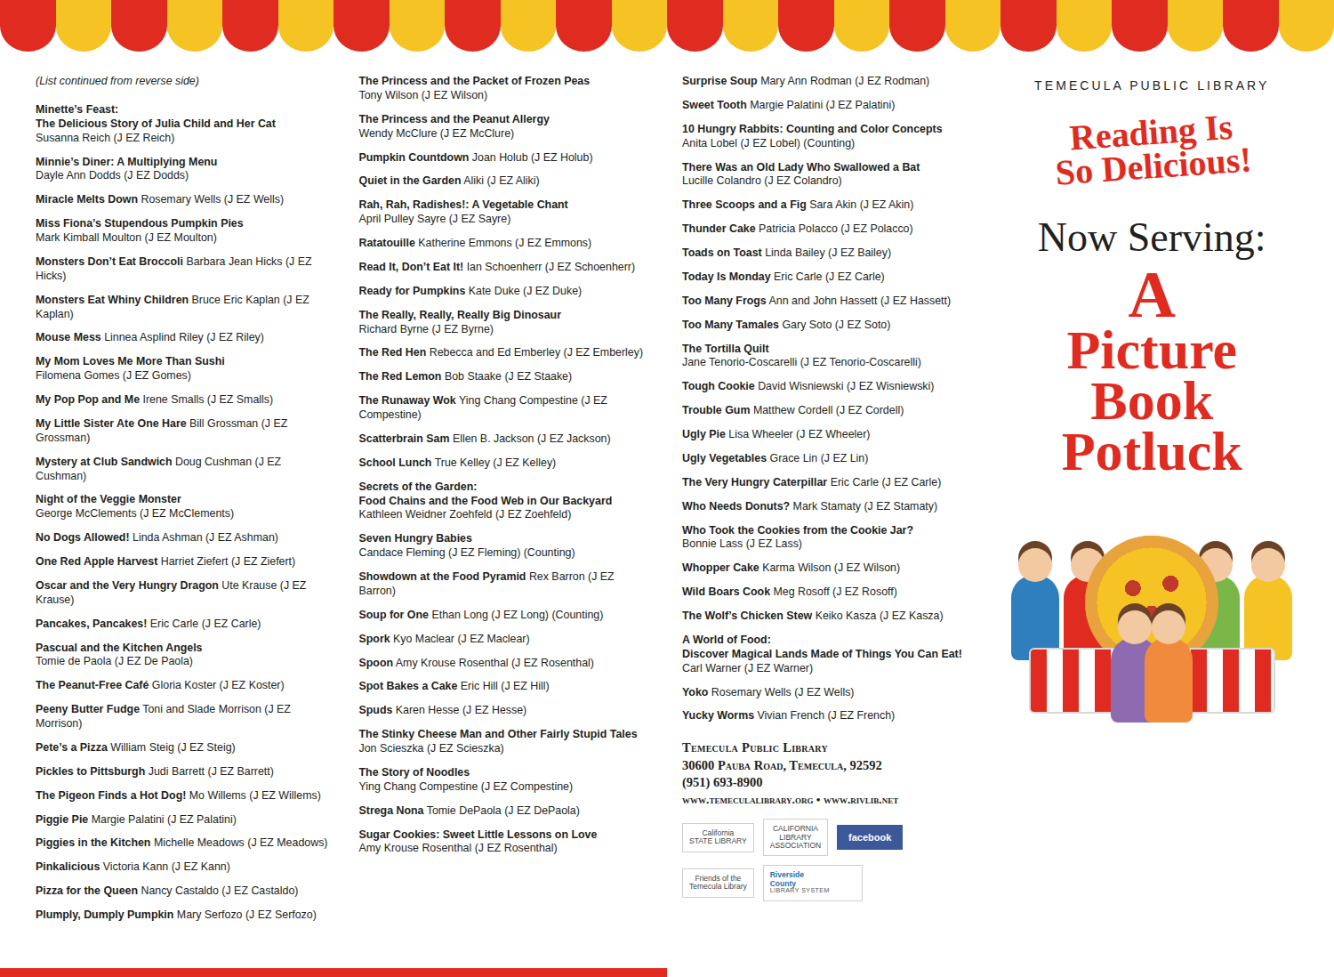(List continued from reverse side)
Minette’s Feast:
The Delicious Story of Julia Child and Her Cat
Susanna Reich (J EZ Reich)
Minnie’s Diner: A Multiplying Menu
Dayle Ann Dodds (J EZ Dodds)
Miracle Melts Down Rosemary Wells (J EZ Wells)
Miss Fiona’s Stupendous Pumpkin Pies
Mark Kimball Moulton (J EZ Moulton)
Monsters Don’t Eat Broccoli Barbara Jean Hicks (J EZ Hicks)
Monsters Eat Whiny Children Bruce Eric Kaplan (J EZ Kaplan)
Mouse Mess Linnea Asplind Riley (J EZ Riley)
My Mom Loves Me More Than Sushi
Filomena Gomes (J EZ Gomes)
My Pop Pop and Me Irene Smalls (J EZ Smalls)
My Little Sister Ate One Hare Bill Grossman (J EZ Grossman)
Mystery at Club Sandwich Doug Cushman (J EZ Cushman)
Night of the Veggie Monster
George McClements (J EZ McClements)
No Dogs Allowed! Linda Ashman (J EZ Ashman)
One Red Apple Harvest Harriet Ziefert (J EZ Ziefert)
Oscar and the Very Hungry Dragon Ute Krause (J EZ Krause)
Pancakes, Pancakes! Eric Carle (J EZ Carle)
Pascual and the Kitchen Angels
Tomie de Paola (J EZ De Paola)
The Peanut-Free Café Gloria Koster (J EZ Koster)
Peeny Butter Fudge Toni and Slade Morrison (J EZ Morrison)
Pete’s a Pizza William Steig (J EZ Steig)
Pickles to Pittsburgh Judi Barrett (J EZ Barrett)
The Pigeon Finds a Hot Dog! Mo Willems (J EZ Willems)
Piggie Pie Margie Palatini (J EZ Palatini)
Piggies in the Kitchen Michelle Meadows (J EZ Meadows)
Pinkalicious Victoria Kann (J EZ Kann)
Pizza for the Queen Nancy Castaldo (J EZ Castaldo)
Plumply, Dumply Pumpkin Mary Serfozo (J EZ Serfozo)
The Princess and the Packet of Frozen Peas
Tony Wilson (J EZ Wilson)
The Princess and the Peanut Allergy
Wendy McClure (J EZ McClure)
Pumpkin Countdown Joan Holub (J EZ Holub)
Quiet in the Garden Aliki (J EZ Aliki)
Rah, Rah, Radishes!: A Vegetable Chant
April Pulley Sayre (J EZ Sayre)
Ratatouille Katherine Emmons (J EZ Emmons)
Read It, Don’t Eat It! Ian Schoenherr (J EZ Schoenherr)
Ready for Pumpkins Kate Duke (J EZ Duke)
The Really, Really, Really Big Dinosaur
Richard Byrne (J EZ Byrne)
The Red Hen Rebecca and Ed Emberley (J EZ Emberley)
The Red Lemon Bob Staake (J EZ Staake)
The Runaway Wok Ying Chang Compestine (J EZ Compestine)
Scatterbrain Sam Ellen B. Jackson (J EZ Jackson)
School Lunch True Kelley (J EZ Kelley)
Secrets of the Garden:
Food Chains and the Food Web in Our Backyard
Kathleen Weidner Zoehfeld (J EZ Zoehfeld)
Seven Hungry Babies
Candace Fleming (J EZ Fleming) (Counting)
Showdown at the Food Pyramid Rex Barron (J EZ Barron)
Soup for One Ethan Long (J EZ Long) (Counting)
Spork Kyo Maclear (J EZ Maclear)
Spoon Amy Krouse Rosenthal (J EZ Rosenthal)
Spot Bakes a Cake Eric Hill (J EZ Hill)
Spuds Karen Hesse (J EZ Hesse)
The Stinky Cheese Man and Other Fairly Stupid Tales
Jon Scieszka (J EZ Scieszka)
The Story of Noodles
Ying Chang Compestine (J EZ Compestine)
Strega Nona Tomie DePaola (J EZ DePaola)
Sugar Cookies: Sweet Little Lessons on Love
Amy Krouse Rosenthal (J EZ Rosenthal)
Surprise Soup Mary Ann Rodman (J EZ Rodman)
Sweet Tooth Margie Palatini (J EZ Palatini)
10 Hungry Rabbits: Counting and Color Concepts
Anita Lobel (J EZ Lobel) (Counting)
There Was an Old Lady Who Swallowed a Bat
Lucille Colandro (J EZ Colandro)
Three Scoops and a Fig Sara Akin (J EZ Akin)
Thunder Cake Patricia Polacco (J EZ Polacco)
Toads on Toast Linda Bailey (J EZ Bailey)
Today Is Monday Eric Carle (J EZ Carle)
Too Many Frogs Ann and John Hassett (J EZ Hassett)
Too Many Tamales Gary Soto (J EZ Soto)
The Tortilla Quilt
Jane Tenorio-Coscarelli (J EZ Tenorio-Coscarelli)
Tough Cookie David Wisniewski (J EZ Wisniewski)
Trouble Gum Matthew Cordell (J EZ Cordell)
Ugly Pie Lisa Wheeler (J EZ Wheeler)
Ugly Vegetables Grace Lin (J EZ Lin)
The Very Hungry Caterpillar Eric Carle (J EZ Carle)
Who Needs Donuts? Mark Stamaty (J EZ Stamaty)
Who Took the Cookies from the Cookie Jar?
Bonnie Lass (J EZ Lass)
Whopper Cake Karma Wilson (J EZ Wilson)
Wild Boars Cook Meg Rosoff (J EZ Rosoff)
The Wolf’s Chicken Stew Keiko Kasza (J EZ Kasza)
A World of Food:
Discover Magical Lands Made of Things You Can Eat!
Carl Warner (J EZ Warner)
Yoko Rosemary Wells (J EZ Wells)
Yucky Worms Vivian French (J EZ French)
Temecula Public Library
30600 Pauba Road, Temecula, 92592
(951) 693-8900
www.temeculalibrary.org • www.rivlib.net
California
STATE LIBRARY
CALIFORNIA
LIBRARY
ASSOCIATION
facebook
Friends of the
Temecula Library
Riverside
County
LIBRARY SYSTEM
Temecula Public Library
Reading Is
So Delicious!
Now Serving:
A Picture Book Potluck